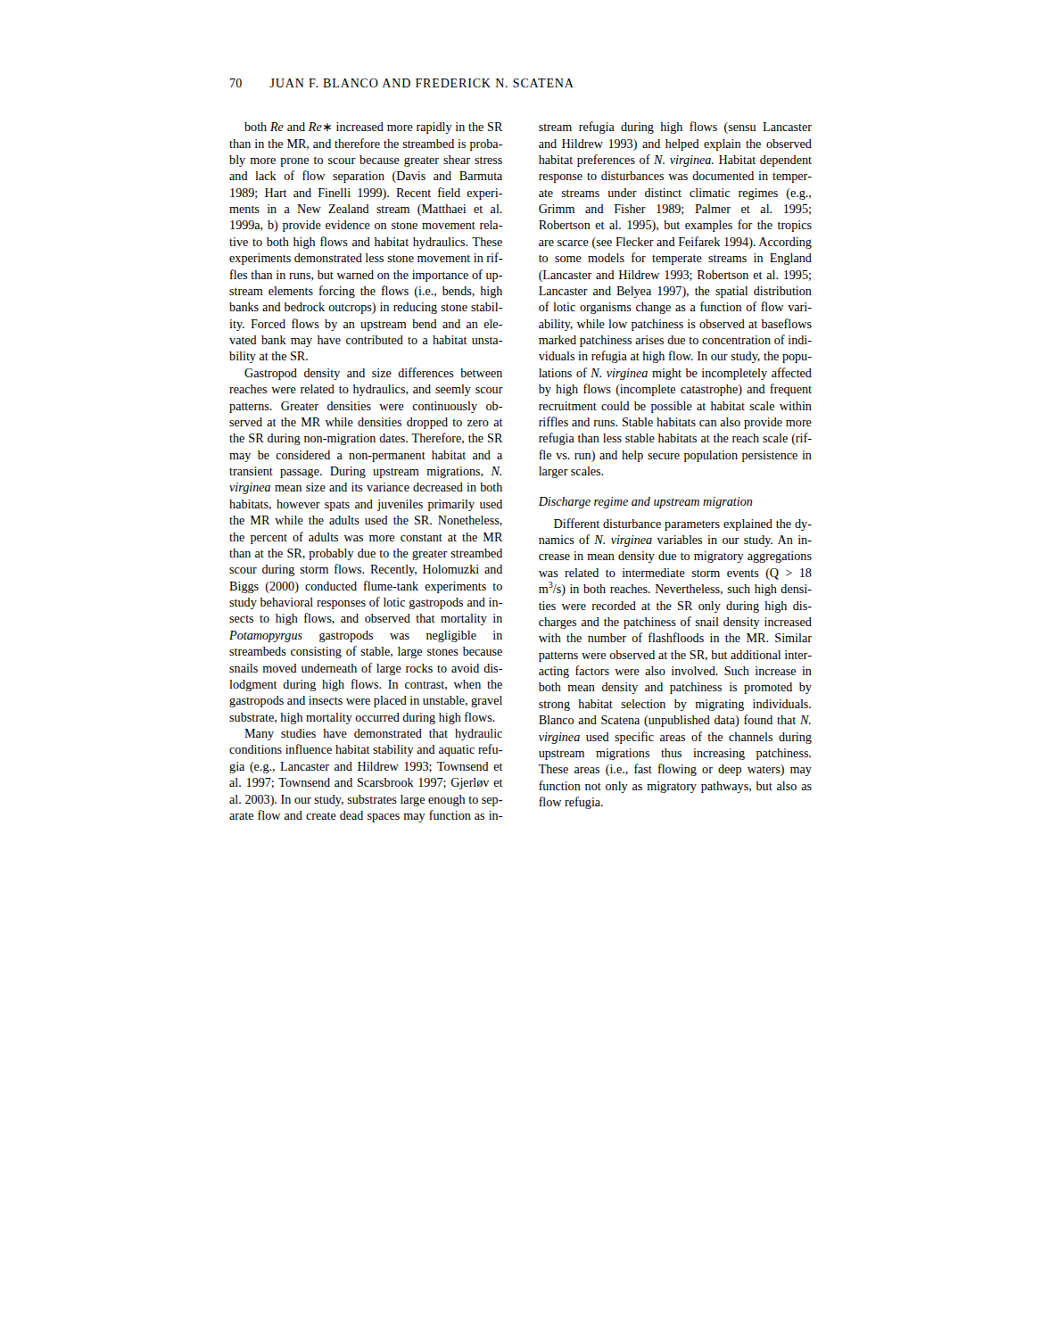70 Juan F. Blanco and Frederick N. Scatena
both Re and Re∗ increased more rapidly in the SR than in the MR, and therefore the streambed is probably more prone to scour because greater shear stress and lack of flow separation (Davis and Barmuta 1989; Hart and Finelli 1999). Recent field experiments in a New Zealand stream (Matthaei et al. 1999a, b) provide evidence on stone movement relative to both high flows and habitat hydraulics. These experiments demonstrated less stone movement in riffles than in runs, but warned on the importance of upstream elements forcing the flows (i.e., bends, high banks and bedrock outcrops) in reducing stone stability. Forced flows by an upstream bend and an elevated bank may have contributed to a habitat unstability at the SR.
Gastropod density and size differences between reaches were related to hydraulics, and seemly scour patterns. Greater densities were continuously observed at the MR while densities dropped to zero at the SR during non-migration dates. Therefore, the SR may be considered a non-permanent habitat and a transient passage. During upstream migrations, N. virginea mean size and its variance decreased in both habitats, however spats and juveniles primarily used the MR while the adults used the SR. Nonetheless, the percent of adults was more constant at the MR than at the SR, probably due to the greater streambed scour during storm flows. Recently, Holomuzki and Biggs (2000) conducted flume-tank experiments to study behavioral responses of lotic gastropods and insects to high flows, and observed that mortality in Potamopyrgus gastropods was negligible in streambeds consisting of stable, large stones because snails moved underneath of large rocks to avoid dislodgment during high flows. In contrast, when the gastropods and insects were placed in unstable, gravel substrate, high mortality occurred during high flows.
Many studies have demonstrated that hydraulic conditions influence habitat stability and aquatic refugia (e.g., Lancaster and Hildrew 1993; Townsend et al. 1997; Townsend and Scarsbrook 1997; Gjerløv et al. 2003). In our study, substrates large enough to separate flow and create dead spaces may function as instream refugia during high flows (sensu Lancaster and Hildrew 1993) and helped explain the observed habitat preferences of N. virginea. Habitat dependent response to disturbances was documented in temperate streams under distinct climatic regimes (e.g., Grimm and Fisher 1989; Palmer et al. 1995; Robertson et al. 1995), but examples for the tropics are scarce (see Flecker and Feifarek 1994). According to some models for temperate streams in England (Lancaster and Hildrew 1993; Robertson et al. 1995; Lancaster and Belyea 1997), the spatial distribution of lotic organisms change as a function of flow variability, while low patchiness is observed at baseflows marked patchiness arises due to concentration of individuals in refugia at high flow. In our study, the populations of N. virginea might be incompletely affected by high flows (incomplete catastrophe) and frequent recruitment could be possible at habitat scale within riffles and runs. Stable habitats can also provide more refugia than less stable habitats at the reach scale (riffle vs. run) and help secure population persistence in larger scales.
Discharge regime and upstream migration
Different disturbance parameters explained the dynamics of N. virginea variables in our study. An increase in mean density due to migratory aggregations was related to intermediate storm events (Q > 18 m3/s) in both reaches. Nevertheless, such high densities were recorded at the SR only during high discharges and the patchiness of snail density increased with the number of flashfloods in the MR. Similar patterns were observed at the SR, but additional interacting factors were also involved. Such increase in both mean density and patchiness is promoted by strong habitat selection by migrating individuals. Blanco and Scatena (unpublished data) found that N. virginea used specific areas of the channels during upstream migrations thus increasing patchiness. These areas (i.e., fast flowing or deep waters) may function not only as migratory pathways, but also as flow refugia.